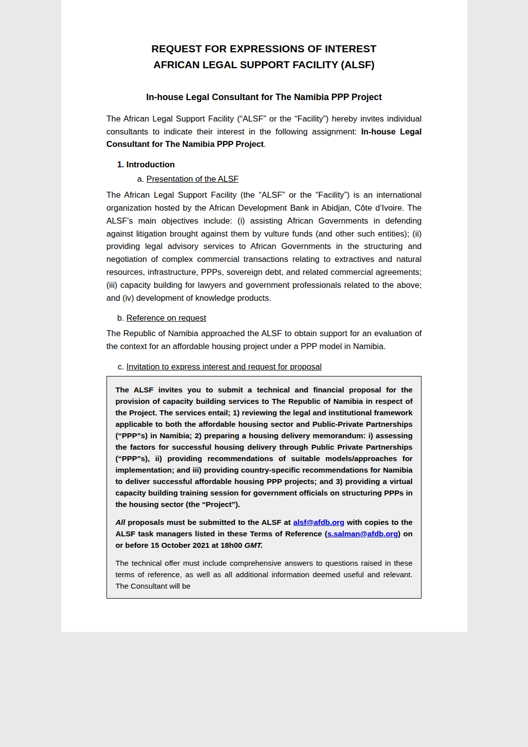REQUEST FOR EXPRESSIONS OF INTEREST
AFRICAN LEGAL SUPPORT FACILITY (ALSF)
In-house Legal Consultant for The Namibia PPP Project
The African Legal Support Facility (“ALSF” or the “Facility”) hereby invites individual consultants to indicate their interest in the following assignment: In-house Legal Consultant for The Namibia PPP Project.
Introduction
Presentation of the ALSF
The African Legal Support Facility (the “ALSF” or the “Facility”) is an international organization hosted by the African Development Bank in Abidjan, Côte d’Ivoire. The ALSF’s main objectives include: (i) assisting African Governments in defending against litigation brought against them by vulture funds (and other such entities); (ii) providing legal advisory services to African Governments in the structuring and negotiation of complex commercial transactions relating to extractives and natural resources, infrastructure, PPPs, sovereign debt, and related commercial agreements; (iii) capacity building for lawyers and government professionals related to the above; and (iv) development of knowledge products.
Reference on request
The Republic of Namibia approached the ALSF to obtain support for an evaluation of the context for an affordable housing project under a PPP model in Namibia.
Invitation to express interest and request for proposal
The ALSF invites you to submit a technical and financial proposal for the provision of capacity building services to The Republic of Namibia in respect of the Project. The services entail; 1) reviewing the legal and institutional framework applicable to both the affordable housing sector and Public-Private Partnerships (“PPP”s) in Namibia; 2) preparing a housing delivery memorandum: i) assessing the factors for successful housing delivery through Public Private Partnerships (“PPP”s), ii) providing recommendations of suitable models/approaches for implementation; and iii) providing country-specific recommendations for Namibia to deliver successful affordable housing PPP projects; and 3) providing a virtual capacity building training session for government officials on structuring PPPs in the housing sector (the “Project”).
All proposals must be submitted to the ALSF at alsf@afdb.org with copies to the ALSF task managers listed in these Terms of Reference (s.salman@afdb.org) on or before 15 October 2021 at 18h00 GMT.
The technical offer must include comprehensive answers to questions raised in these terms of reference, as well as all additional information deemed useful and relevant. The Consultant will be